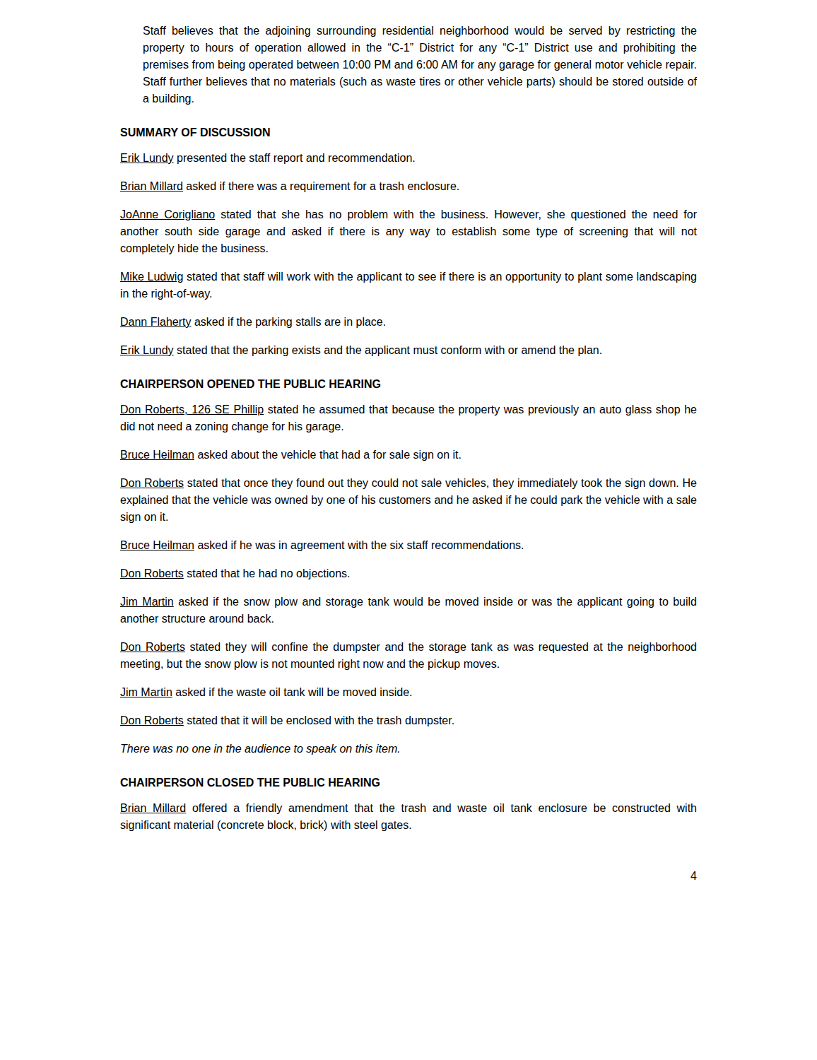Staff believes that the adjoining surrounding residential neighborhood would be served by restricting the property to hours of operation allowed in the “C-1” District for any “C-1” District use and prohibiting the premises from being operated between 10:00 PM and 6:00 AM for any garage for general motor vehicle repair. Staff further believes that no materials (such as waste tires or other vehicle parts) should be stored outside of a building.
SUMMARY OF DISCUSSION
Erik Lundy presented the staff report and recommendation.
Brian Millard asked if there was a requirement for a trash enclosure.
JoAnne Corigliano stated that she has no problem with the business. However, she questioned the need for another south side garage and asked if there is any way to establish some type of screening that will not completely hide the business.
Mike Ludwig stated that staff will work with the applicant to see if there is an opportunity to plant some landscaping in the right-of-way.
Dann Flaherty asked if the parking stalls are in place.
Erik Lundy stated that the parking exists and the applicant must conform with or amend the plan.
CHAIRPERSON OPENED THE PUBLIC HEARING
Don Roberts, 126 SE Phillip stated he assumed that because the property was previously an auto glass shop he did not need a zoning change for his garage.
Bruce Heilman asked about the vehicle that had a for sale sign on it.
Don Roberts stated that once they found out they could not sale vehicles, they immediately took the sign down. He explained that the vehicle was owned by one of his customers and he asked if he could park the vehicle with a sale sign on it.
Bruce Heilman asked if he was in agreement with the six staff recommendations.
Don Roberts stated that he had no objections.
Jim Martin asked if the snow plow and storage tank would be moved inside or was the applicant going to build another structure around back.
Don Roberts stated they will confine the dumpster and the storage tank as was requested at the neighborhood meeting, but the snow plow is not mounted right now and the pickup moves.
Jim Martin asked if the waste oil tank will be moved inside.
Don Roberts stated that it will be enclosed with the trash dumpster.
There was no one in the audience to speak on this item.
CHAIRPERSON CLOSED THE PUBLIC HEARING
Brian Millard offered a friendly amendment that the trash and waste oil tank enclosure be constructed with significant material (concrete block, brick) with steel gates.
4